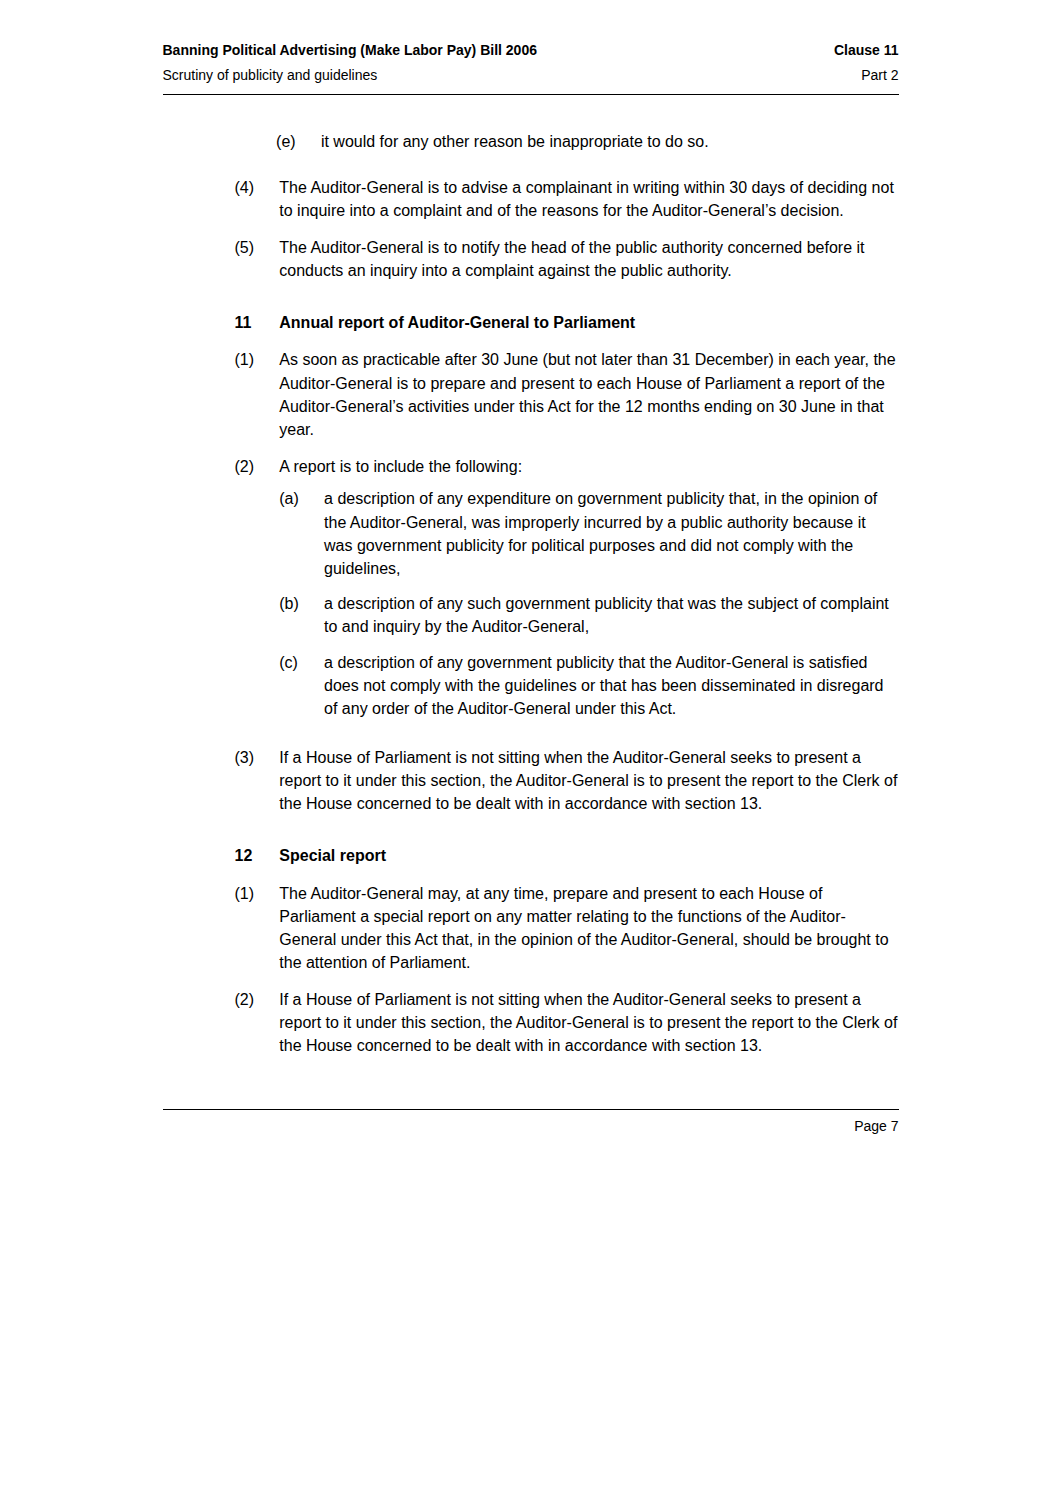Banning Political Advertising (Make Labor Pay) Bill 2006
Clause 11
Scrutiny of publicity and guidelines
Part 2
(e) it would for any other reason be inappropriate to do so.
(4) The Auditor-General is to advise a complainant in writing within 30 days of deciding not to inquire into a complaint and of the reasons for the Auditor-General’s decision.
(5) The Auditor-General is to notify the head of the public authority concerned before it conducts an inquiry into a complaint against the public authority.
11 Annual report of Auditor-General to Parliament
(1) As soon as practicable after 30 June (but not later than 31 December) in each year, the Auditor-General is to prepare and present to each House of Parliament a report of the Auditor-General’s activities under this Act for the 12 months ending on 30 June in that year.
(2) A report is to include the following:
(a) a description of any expenditure on government publicity that, in the opinion of the Auditor-General, was improperly incurred by a public authority because it was government publicity for political purposes and did not comply with the guidelines,
(b) a description of any such government publicity that was the subject of complaint to and inquiry by the Auditor-General,
(c) a description of any government publicity that the Auditor-General is satisfied does not comply with the guidelines or that has been disseminated in disregard of any order of the Auditor-General under this Act.
(3) If a House of Parliament is not sitting when the Auditor-General seeks to present a report to it under this section, the Auditor-General is to present the report to the Clerk of the House concerned to be dealt with in accordance with section 13.
12 Special report
(1) The Auditor-General may, at any time, prepare and present to each House of Parliament a special report on any matter relating to the functions of the Auditor-General under this Act that, in the opinion of the Auditor-General, should be brought to the attention of Parliament.
(2) If a House of Parliament is not sitting when the Auditor-General seeks to present a report to it under this section, the Auditor-General is to present the report to the Clerk of the House concerned to be dealt with in accordance with section 13.
Page 7